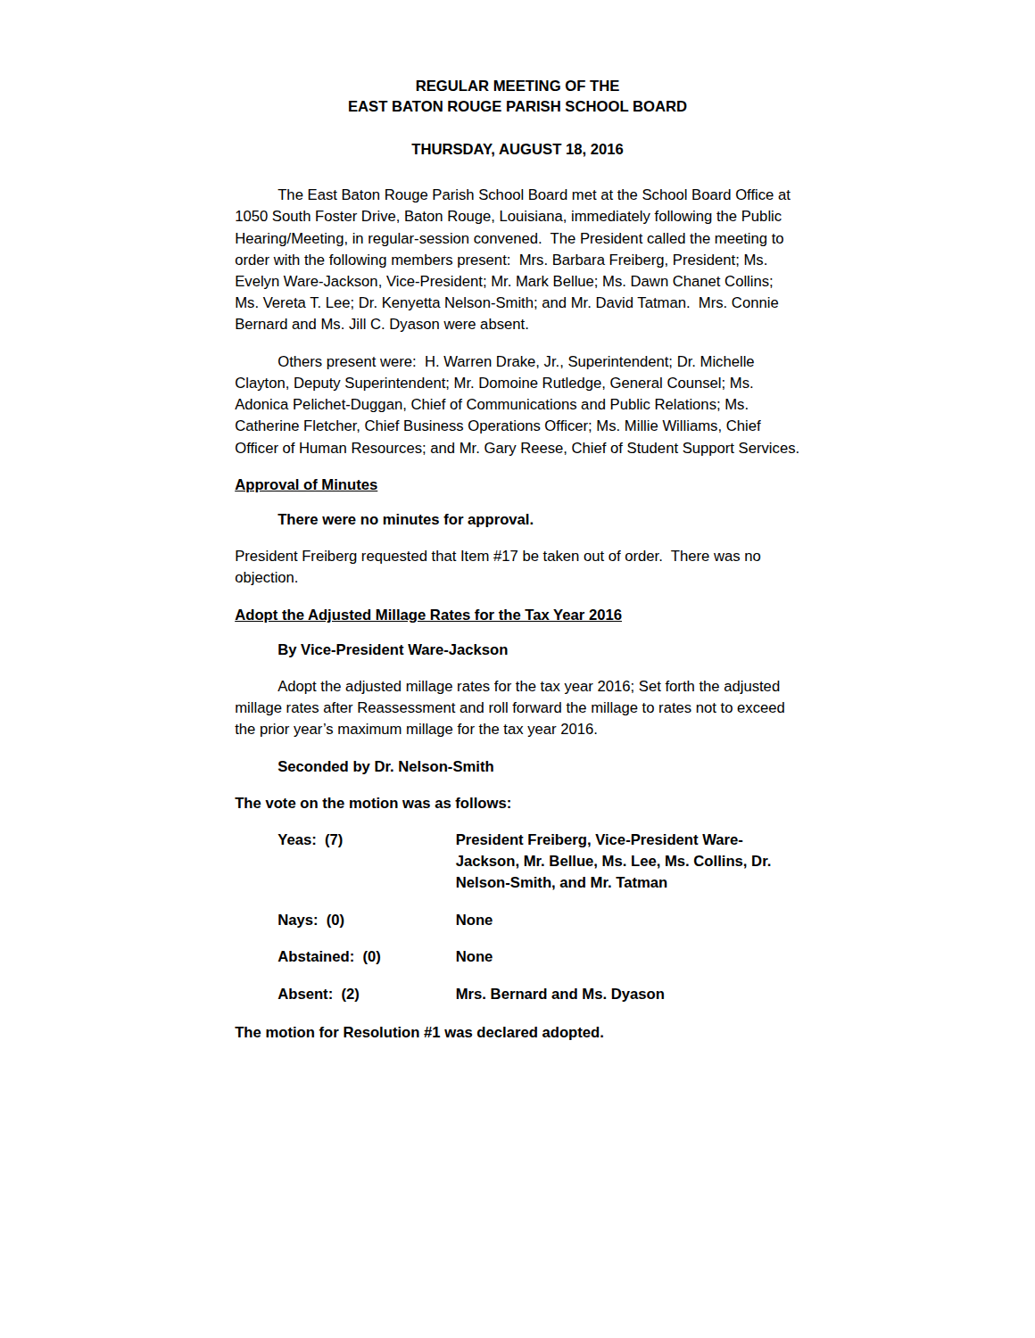REGULAR MEETING OF THE
EAST BATON ROUGE PARISH SCHOOL BOARD
THURSDAY, AUGUST 18, 2016
The East Baton Rouge Parish School Board met at the School Board Office at 1050 South Foster Drive, Baton Rouge, Louisiana, immediately following the Public Hearing/Meeting, in regular-session convened. The President called the meeting to order with the following members present: Mrs. Barbara Freiberg, President; Ms. Evelyn Ware-Jackson, Vice-President; Mr. Mark Bellue; Ms. Dawn Chanet Collins; Ms. Vereta T. Lee; Dr. Kenyetta Nelson-Smith; and Mr. David Tatman. Mrs. Connie Bernard and Ms. Jill C. Dyason were absent.
Others present were: H. Warren Drake, Jr., Superintendent; Dr. Michelle Clayton, Deputy Superintendent; Mr. Domoine Rutledge, General Counsel; Ms. Adonica Pelichet-Duggan, Chief of Communications and Public Relations; Ms. Catherine Fletcher, Chief Business Operations Officer; Ms. Millie Williams, Chief Officer of Human Resources; and Mr. Gary Reese, Chief of Student Support Services.
Approval of Minutes
There were no minutes for approval.
President Freiberg requested that Item #17 be taken out of order. There was no objection.
Adopt the Adjusted Millage Rates for the Tax Year 2016
By Vice-President Ware-Jackson
Adopt the adjusted millage rates for the tax year 2016; Set forth the adjusted millage rates after Reassessment and roll forward the millage to rates not to exceed the prior year’s maximum millage for the tax year 2016.
Seconded by Dr. Nelson-Smith
The vote on the motion was as follows:
| Yeas: (7) | President Freiberg, Vice-President Ware-Jackson, Mr. Bellue, Ms. Lee, Ms. Collins, Dr. Nelson-Smith, and Mr. Tatman |
| Nays: (0) | None |
| Abstained: (0) | None |
| Absent: (2) | Mrs. Bernard and Ms. Dyason |
The motion for Resolution #1 was declared adopted.